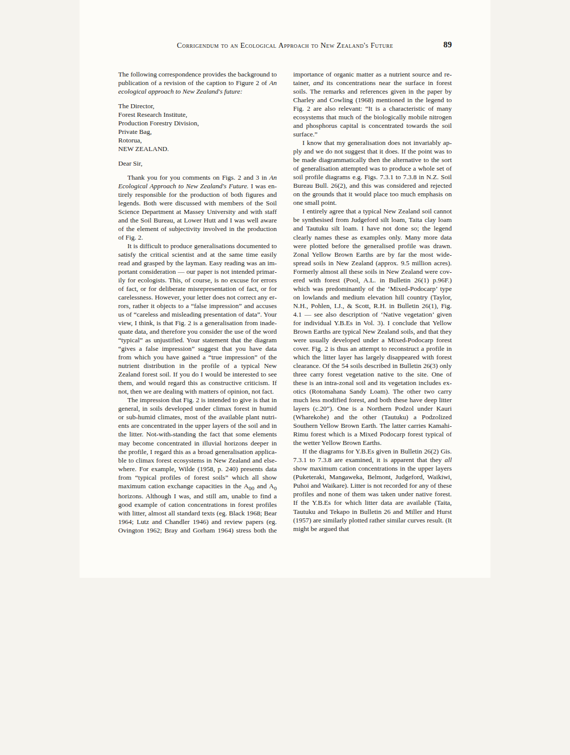Corrigendum to an Ecological Approach to New Zealand's Future
89
The following correspondence provides the background to publication of a revision of the caption to Figure 2 of An ecological approach to New Zealand's future:
The Director,
Forest Research Institute,
Production Forestry Division,
Private Bag,
Rotorua,
NEW ZEALAND.
Dear Sir,
Thank you for you comments on Figs. 2 and 3 in An Ecological Approach to New Zealand's Future. I was entirely responsible for the production of both figures and legends. Both were discussed with members of the Soil Science Department at Massey University and with staff and the Soil Bureau, at Lower Hutt and I was well aware of the element of subjectivity involved in the production of Fig. 2.
It is difficult to produce generalisations documented to satisfy the critical scientist and at the same time easily read and grasped by the layman. Easy reading was an important consideration — our paper is not intended primarily for ecologists. This, of course, is no excuse for errors of fact, or for deliberate misrepresentation of fact, or for carelessness. However, your letter does not correct any errors, rather it objects to a “false impression” and accuses us of “careless and misleading presentation of data”. Your view, I think, is that Fig. 2 is a generalisation from inadequate data, and therefore you consider the use of the word “typical” as unjustified. Your statement that the diagram “gives a false impression” suggest that you have data from which you have gained a “true impression” of the nutrient distribution in the profile of a typical New Zealand forest soil. If you do I would be interested to see them, and would regard this as constructive criticism. If not, then we are dealing with matters of opinion, not fact.
The impression that Fig. 2 is intended to give is that in general, in soils developed under climax forest in humid or sub-humid climates, most of the available plant nutrients are concentrated in the upper layers of the soil and in the litter. Not-with-standing the fact that some elements may become concentrated in illuvial horizons deeper in the profile, I regard this as a broad generalisation applicable to climax forest ecosystems in New Zealand and elsewhere. For example, Wilde (1958, p. 240) presents data from “typical profiles of forest soils” which all show maximum cation exchange capacities in the A00 and A0 horizons. Although I was, and still am, unable to find a good example of cation concentrations in forest profiles with litter, almost all standard texts (eg. Black 1968; Bear 1964; Lutz and Chandler 1946) and review papers (eg. Ovington 1962; Bray and Gorham 1964) stress both the importance of organic matter as a nutrient source and retainer, and its concentrations near the surface in forest soils. The remarks and references given in the paper by Charley and Cowling (1968) mentioned in the legend to Fig. 2 are also relevant: “It is a characteristic of many ecosystems that much of the biologically mobile nitrogen and phosphorus capital is concentrated towards the soil surface.”
I know that my generalisation does not invariably apply and we do not suggest that it does. If the point was to be made diagrammatically then the alternative to the sort of generalisation attempted was to produce a whole set of soil profile diagrams e.g. Figs. 7.3.1 to 7.3.8 in N.Z. Soil Bureau Bull. 26(2), and this was considered and rejected on the grounds that it would place too much emphasis on one small point.
I entirely agree that a typical New Zealand soil cannot be synthesised from Judgeford silt loam, Taita clay loam and Tautuku silt loam. I have not done so; the legend clearly names these as examples only. Many more data were plotted before the generalised profile was drawn. Zonal Yellow Brown Earths are by far the most widespread soils in New Zealand (approx. 9.5 million acres). Formerly almost all these soils in New Zealand were covered with forest (Pool, A.L. in Bulletin 26(1) p.96F.) which was predominantly of the ‘Mixed-Podocarp’ type on lowlands and medium elevation hill country (Taylor, N.H., Pohlen, I.J., & Scott, R.H. in Bulletin 26(1), Fig. 4.1 — see also description of ‘Native vegetation’ given for individual Y.B.Es in Vol. 3). I conclude that Yellow Brown Earths are typical New Zealand soils, and that they were usually developed under a Mixed-Podocarp forest cover. Fig. 2 is thus an attempt to reconstruct a profile in which the litter layer has largely disappeared with forest clearance. Of the 54 soils described in Bulletin 26(3) only three carry forest vegetation native to the site. One of these is an intra-zonal soil and its vegetation includes exotics (Rotomahana Sandy Loam). The other two carry much less modified forest, and both these have deep litter layers (c.20”). One is a Northern Podzol under Kauri (Wharekohe) and the other (Tautuku) a Podzolized Southern Yellow Brown Earth. The latter carries Kamahi-Rimu forest which is a Mixed Podocarp forest typical of the wetter Yellow Brown Earths.
If the diagrams for Y.B.Es given in Bulletin 26(2) Gis. 7.3.1 to 7.3.8 are examined, it is apparent that they all show maximum cation concentrations in the upper layers (Puketeraki, Mangaweka, Belmont, Judgeford, Waikiwi, Puhoi and Waikare). Litter is not recorded for any of these profiles and none of them was taken under native forest. If the Y.B.Es for which litter data are available (Taita, Tautuku and Tekapo in Bulletin 26 and Miller and Hurst (1957) are similarly plotted rather similar curves result. (It might be argued that